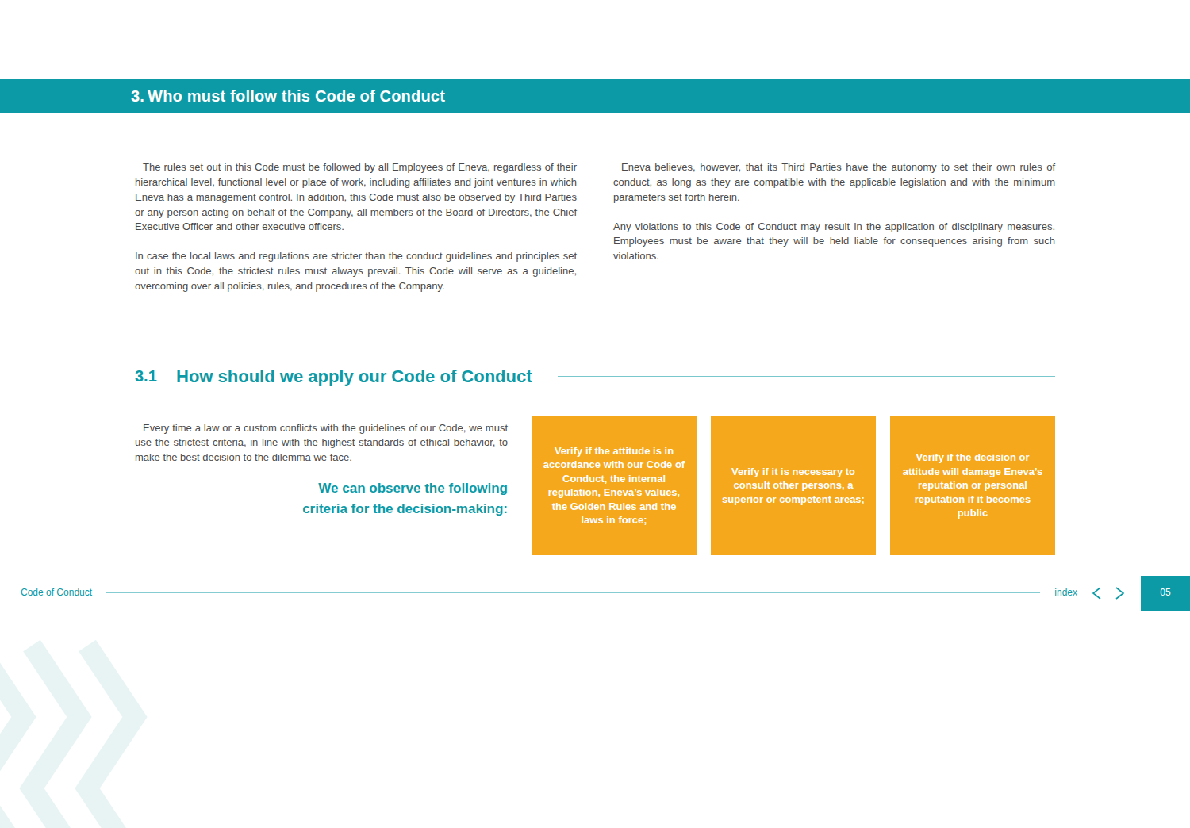3. Who must follow this Code of Conduct
The rules set out in this Code must be followed by all Employees of Eneva, regardless of their hierarchical level, functional level or place of work, including affiliates and joint ventures in which Eneva has a management control. In addition, this Code must also be observed by Third Parties or any person acting on behalf of the Company, all members of the Board of Directors, the Chief Executive Officer and other executive officers.
In case the local laws and regulations are stricter than the conduct guidelines and principles set out in this Code, the strictest rules must always prevail. This Code will serve as a guideline, overcoming over all policies, rules, and procedures of the Company.
Eneva believes, however, that its Third Parties have the autonomy to set their own rules of conduct, as long as they are compatible with the applicable legislation and with the minimum parameters set forth herein.
Any violations to this Code of Conduct may result in the application of disciplinary measures. Employees must be aware that they will be held liable for consequences arising from such violations.
3.1
How should we apply our Code of Conduct
Every time a law or a custom conflicts with the guidelines of our Code, we must use the strictest criteria, in line with the highest standards of ethical behavior, to make the best decision to the dilemma we face.
We can observe the following
criteria for the decision-making:
Verify if the attitude is in accordance with our Code of Conduct, the internal regulation, Eneva’s values, the Golden Rules and the laws in force;
Verify if it is necessary to consult other persons, a superior or competent areas;
Verify if the decision or attitude will damage Eneva’s reputation or personal reputation if it becomes public
Code of Conduct index 05